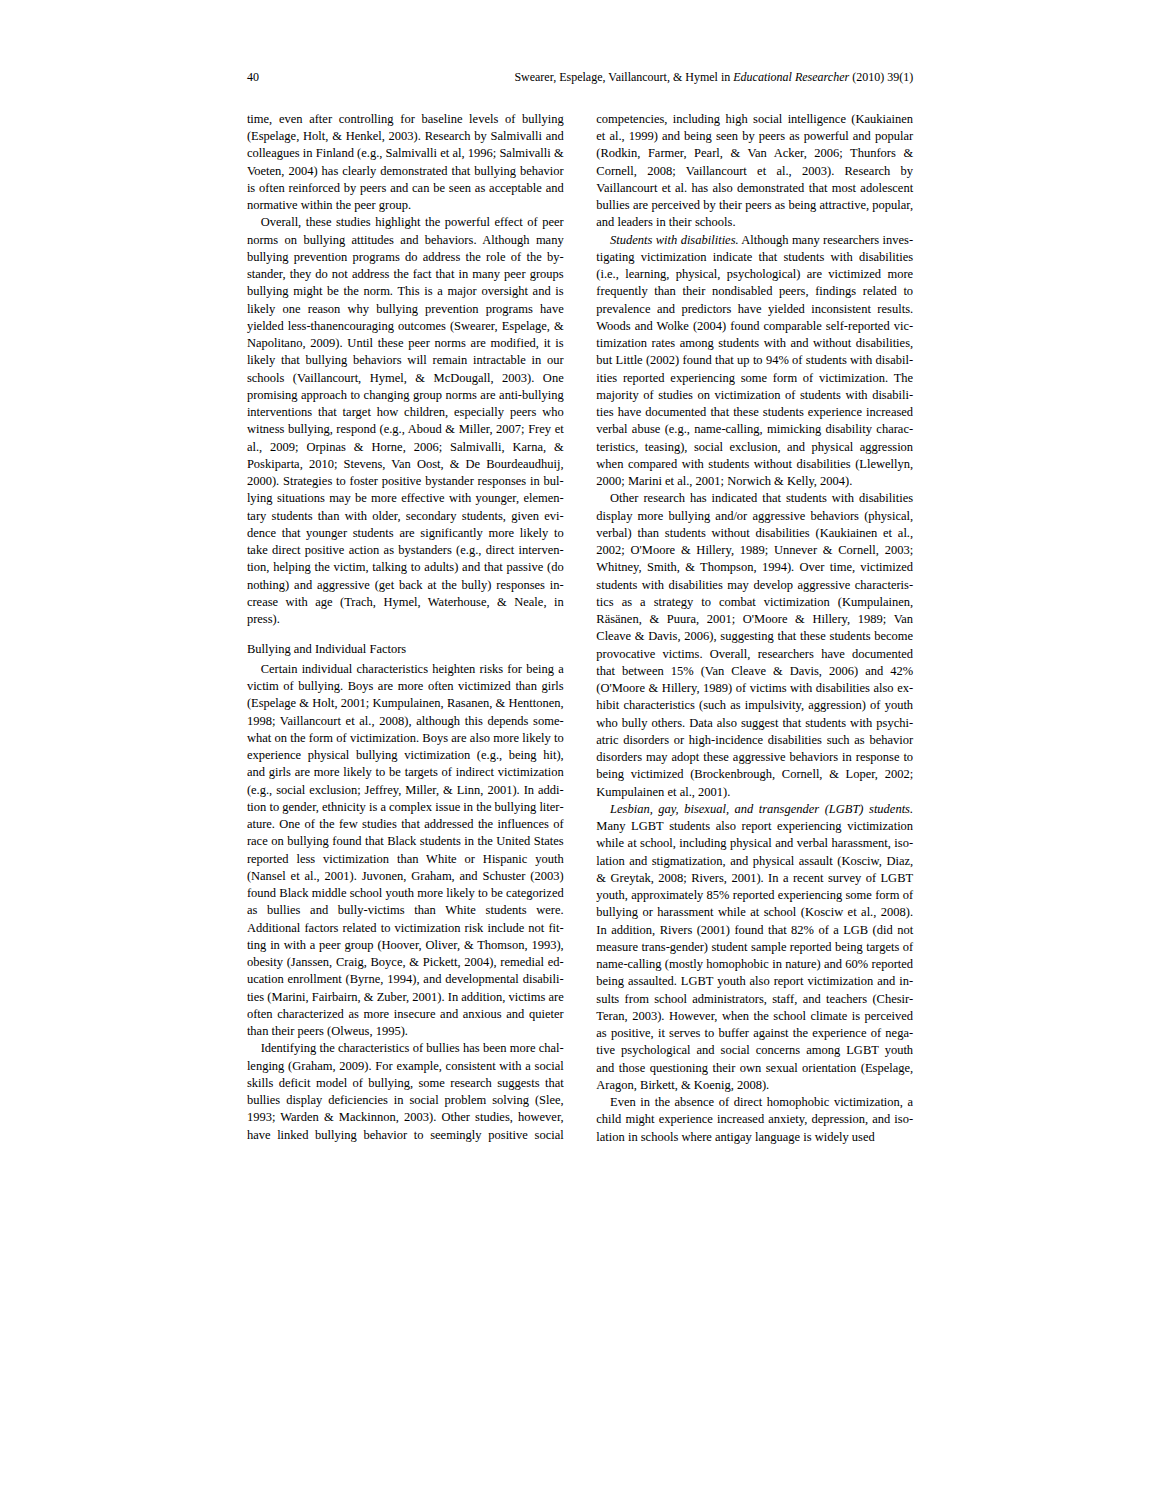40 Swearer, Espelage, Vaillancourt, & Hymel in Educational Researcher (2010) 39(1)
time, even after controlling for baseline levels of bullying (Espelage, Holt, & Henkel, 2003). Research by Salmivalli and colleagues in Finland (e.g., Salmivalli et al, 1996; Salmivalli & Voeten, 2004) has clearly demonstrated that bullying behavior is often reinforced by peers and can be seen as acceptable and normative within the peer group.
Overall, these studies highlight the powerful effect of peer norms on bullying attitudes and behaviors. Although many bullying prevention programs do address the role of the bystander, they do not address the fact that in many peer groups bullying might be the norm. This is a major oversight and is likely one reason why bullying prevention programs have yielded less-thanencouraging outcomes (Swearer, Espelage, & Napolitano, 2009). Until these peer norms are modified, it is likely that bullying behaviors will remain intractable in our schools (Vaillancourt, Hymel, & McDougall, 2003). One promising approach to changing group norms are anti-bullying interventions that target how children, especially peers who witness bullying, respond (e.g., Aboud & Miller, 2007; Frey et al., 2009; Orpinas & Horne, 2006; Salmivalli, Karna, & Poskiparta, 2010; Stevens, Van Oost, & De Bourdeaudhuij, 2000). Strategies to foster positive bystander responses in bullying situations may be more effective with younger, elementary students than with older, secondary students, given evidence that younger students are significantly more likely to take direct positive action as bystanders (e.g., direct intervention, helping the victim, talking to adults) and that passive (do nothing) and aggressive (get back at the bully) responses increase with age (Trach, Hymel, Waterhouse, & Neale, in press).
Bullying and Individual Factors
Certain individual characteristics heighten risks for being a victim of bullying. Boys are more often victimized than girls (Espelage & Holt, 2001; Kumpulainen, Rasanen, & Henttonen, 1998; Vaillancourt et al., 2008), although this depends somewhat on the form of victimization. Boys are also more likely to experience physical bullying victimization (e.g., being hit), and girls are more likely to be targets of indirect victimization (e.g., social exclusion; Jeffrey, Miller, & Linn, 2001). In addition to gender, ethnicity is a complex issue in the bullying literature. One of the few studies that addressed the influences of race on bullying found that Black students in the United States reported less victimization than White or Hispanic youth (Nansel et al., 2001). Juvonen, Graham, and Schuster (2003) found Black middle school youth more likely to be categorized as bullies and bully-victims than White students were. Additional factors related to victimization risk include not fitting in with a peer group (Hoover, Oliver, & Thomson, 1993), obesity (Janssen, Craig, Boyce, & Pickett, 2004), remedial education enrollment (Byrne, 1994), and developmental disabilities (Marini, Fairbairn, & Zuber, 2001). In addition, victims are often characterized as more insecure and anxious and quieter than their peers (Olweus, 1995).
Identifying the characteristics of bullies has been more challenging (Graham, 2009). For example, consistent with a social skills deficit model of bullying, some research suggests that bullies display deficiencies in social problem solving (Slee, 1993; Warden & Mackinnon, 2003). Other studies, however, have linked bullying behavior to seemingly positive social competencies, including high social intelligence (Kaukiainen et al., 1999) and being seen by peers as powerful and popular (Rodkin, Farmer, Pearl, & Van Acker, 2006; Thunfors & Cornell, 2008; Vaillancourt et al., 2003). Research by Vaillancourt et al. has also demonstrated that most adolescent bullies are perceived by their peers as being attractive, popular, and leaders in their schools.
Students with disabilities. Although many researchers investigating victimization indicate that students with disabilities (i.e., learning, physical, psychological) are victimized more frequently than their nondisabled peers, findings related to prevalence and predictors have yielded inconsistent results. Woods and Wolke (2004) found comparable self-reported victimization rates among students with and without disabilities, but Little (2002) found that up to 94% of students with disabilities reported experiencing some form of victimization. The majority of studies on victimization of students with disabilities have documented that these students experience increased verbal abuse (e.g., name-calling, mimicking disability characteristics, teasing), social exclusion, and physical aggression when compared with students without disabilities (Llewellyn, 2000; Marini et al., 2001; Norwich & Kelly, 2004).
Other research has indicated that students with disabilities display more bullying and/or aggressive behaviors (physical, verbal) than students without disabilities (Kaukiainen et al., 2002; O'Moore & Hillery, 1989; Unnever & Cornell, 2003; Whitney, Smith, & Thompson, 1994). Over time, victimized students with disabilities may develop aggressive characteristics as a strategy to combat victimization (Kumpulainen, Räsänen, & Puura, 2001; O'Moore & Hillery, 1989; Van Cleave & Davis, 2006), suggesting that these students become provocative victims. Overall, researchers have documented that between 15% (Van Cleave & Davis, 2006) and 42% (O'Moore & Hillery, 1989) of victims with disabilities also exhibit characteristics (such as impulsivity, aggression) of youth who bully others. Data also suggest that students with psychiatric disorders or high-incidence disabilities such as behavior disorders may adopt these aggressive behaviors in response to being victimized (Brockenbrough, Cornell, & Loper, 2002; Kumpulainen et al., 2001).
Lesbian, gay, bisexual, and transgender (LGBT) students. Many LGBT students also report experiencing victimization while at school, including physical and verbal harassment, isolation and stigmatization, and physical assault (Kosciw, Diaz, & Greytak, 2008; Rivers, 2001). In a recent survey of LGBT youth, approximately 85% reported experiencing some form of bullying or harassment while at school (Kosciw et al., 2008). In addition, Rivers (2001) found that 82% of a LGB (did not measure trans-gender) student sample reported being targets of name-calling (mostly homophobic in nature) and 60% reported being assaulted. LGBT youth also report victimization and insults from school administrators, staff, and teachers (Chesir-Teran, 2003). However, when the school climate is perceived as positive, it serves to buffer against the experience of negative psychological and social concerns among LGBT youth and those questioning their own sexual orientation (Espelage, Aragon, Birkett, & Koenig, 2008).
Even in the absence of direct homophobic victimization, a child might experience increased anxiety, depression, and isolation in schools where antigay language is widely used